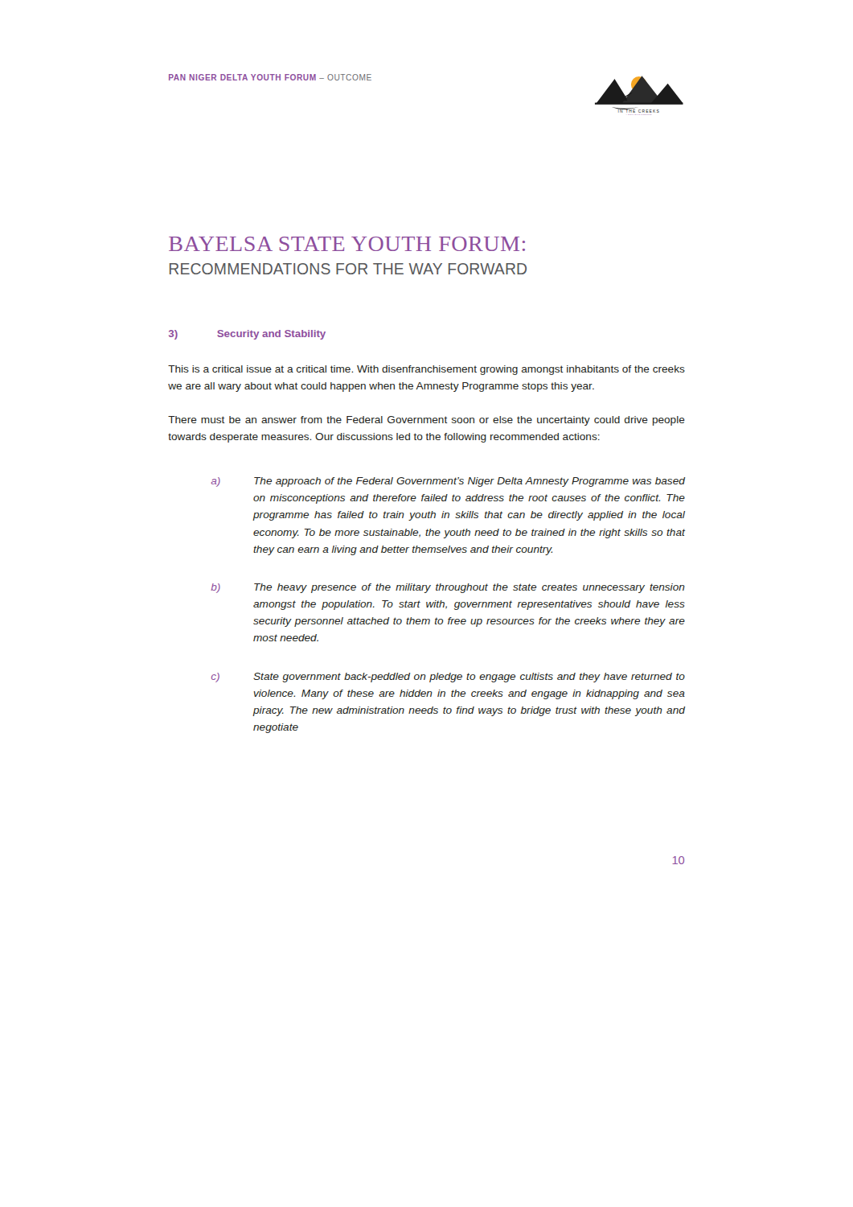PAN NIGER DELTA YOUTH FORUM – OUTCOME
IN THE CREEKS A Niger Delta Campaign
BAYELSA STATE YOUTH FORUM:
RECOMMENDATIONS FOR THE WAY FORWARD
3) Security and Stability
This is a critical issue at a critical time. With disenfranchisement growing amongst inhabitants of the creeks we are all wary about what could happen when the Amnesty Programme stops this year.
There must be an answer from the Federal Government soon or else the uncertainty could drive people towards desperate measures. Our discussions led to the following recommended actions:
a)
The approach of the Federal Government’s Niger Delta Amnesty Programme was based on misconceptions and therefore failed to address the root causes of the conflict. The programme has failed to train youth in skills that can be directly applied in the local economy. To be more sustainable, the youth need to be trained in the right skills so that they can earn a living and better themselves and their country.
b)
The heavy presence of the military throughout the state creates unnecessary tension amongst the population. To start with, government representatives should have less security personnel attached to them to free up resources for the creeks where they are most needed.
c)
State government back-peddled on pledge to engage cultists and they have returned to violence. Many of these are hidden in the creeks and engage in kidnapping and sea piracy. The new administration needs to find ways to bridge trust with these youth and negotiate
10